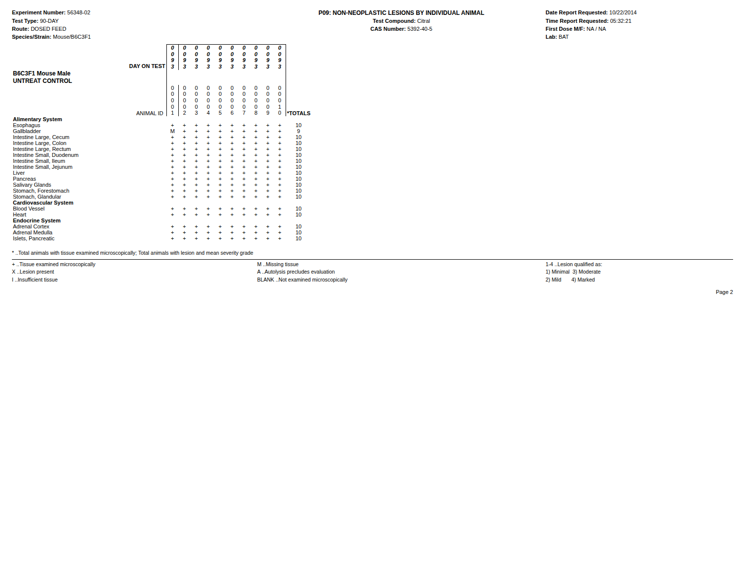| Experiment Number: 56348-02 | P09: NON-NEOPLASTIC LESIONS BY INDIVIDUAL ANIMAL | Date Report Requested: 10/22/2014 |
| Test Type: 90-DAY | Test Compound: Citral | Time Report Requested: 05:32:21 |
| Route: DOSED FEED | CAS Number: 5392-40-5 | First Dose M/F: NA / NA |
| Species/Strain: Mouse/B6C3F1 | | Lab: BAT |
| | DAY ON TEST | 0 0 9 3 | 0 0 9 3 | 0 0 9 3 | 0 0 9 3 | 0 0 9 3 | 0 0 9 3 | 0 0 9 3 | 0 0 9 3 | 0 0 9 3 | 0 0 9 3 | |
| B6C3F1 Mouse Male UNTREAT CONTROL | | |
| | ANIMAL ID | 0 0 0 0 1 | 0 0 0 0 2 | 0 0 0 0 3 | 0 0 0 0 4 | 0 0 0 0 5 | 0 0 0 0 6 | 0 0 0 0 7 | 0 0 0 0 8 | 0 0 0 0 9 | 0 0 0 1 0 | *TOTALS |
| Alimentary System |
| Esophagus | + | + | + | + | + | + | + | + | + | + | 10 |
| Gallbladder | M | + | + | + | + | + | + | + | + | + | 9 |
| Intestine Large, Cecum | + | + | + | + | + | + | + | + | + | + | 10 |
| Intestine Large, Colon | + | + | + | + | + | + | + | + | + | + | 10 |
| Intestine Large, Rectum | + | + | + | + | + | + | + | + | + | + | 10 |
| Intestine Small, Duodenum | + | + | + | + | + | + | + | + | + | + | 10 |
| Intestine Small, Ileum | + | + | + | + | + | + | + | + | + | + | 10 |
| Intestine Small, Jejunum | + | + | + | + | + | + | + | + | + | + | 10 |
| Liver | + | + | + | + | + | + | + | + | + | + | 10 |
| Pancreas | + | + | + | + | + | + | + | + | + | + | 10 |
| Salivary Glands | + | + | + | + | + | + | + | + | + | + | 10 |
| Stomach, Forestomach | + | + | + | + | + | + | + | + | + | + | 10 |
| Stomach, Glandular | + | + | + | + | + | + | + | + | + | + | 10 |
| Cardiovascular System |
| Blood Vessel | + | + | + | + | + | + | + | + | + | + | 10 |
| Heart | + | + | + | + | + | + | + | + | + | + | 10 |
| Endocrine System |
| Adrenal Cortex | + | + | + | + | + | + | + | + | + | + | 10 |
| Adrenal Medulla | + | + | + | + | + | + | + | + | + | + | 10 |
| Islets, Pancreatic | + | + | + | + | + | + | + | + | + | + | 10 |
* ..Total animals with tissue examined microscopically; Total animals with lesion and mean severity grade
| + ..Tissue examined microscopically | M ..Missing tissue | 1-4 ..Lesion qualified as: |
| X ..Lesion present | A ..Autolysis precludes evaluation | 1) Minimal 3) Moderate |
| I ..Insufficient tissue | BLANK ..Not examined microscopically | 2) Mild 4) Marked |
Page 2